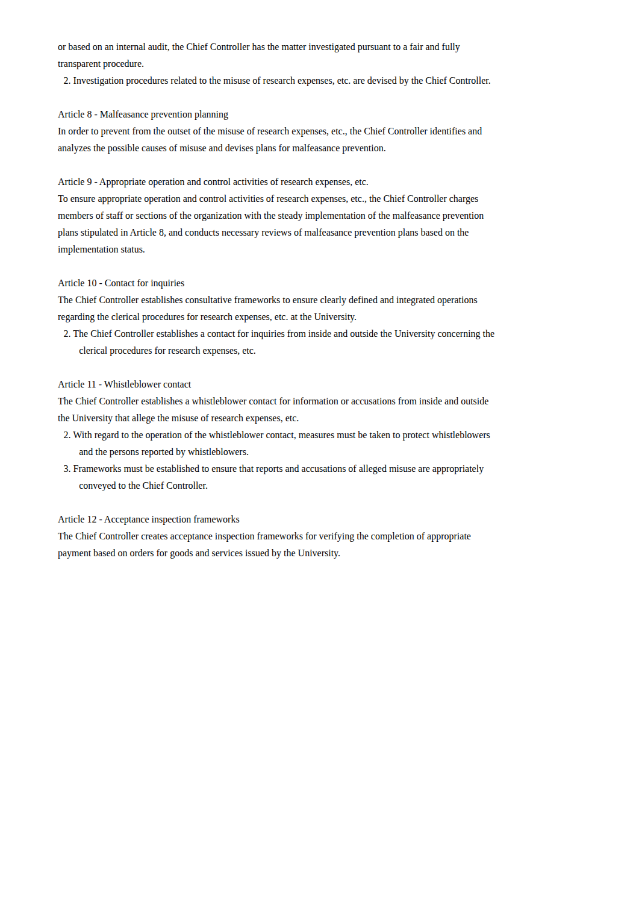or based on an internal audit, the Chief Controller has the matter investigated pursuant to a fair and fully transparent procedure.
2. Investigation procedures related to the misuse of research expenses, etc. are devised by the Chief Controller.
Article 8 - Malfeasance prevention planning
In order to prevent from the outset of the misuse of research expenses, etc., the Chief Controller identifies and analyzes the possible causes of misuse and devises plans for malfeasance prevention.
Article 9 - Appropriate operation and control activities of research expenses, etc.
To ensure appropriate operation and control activities of research expenses, etc., the Chief Controller charges members of staff or sections of the organization with the steady implementation of the malfeasance prevention plans stipulated in Article 8, and conducts necessary reviews of malfeasance prevention plans based on the implementation status.
Article 10 - Contact for inquiries
The Chief Controller establishes consultative frameworks to ensure clearly defined and integrated operations regarding the clerical procedures for research expenses, etc. at the University.
2. The Chief Controller establishes a contact for inquiries from inside and outside the University concerning the clerical procedures for research expenses, etc.
Article 11 - Whistleblower contact
The Chief Controller establishes a whistleblower contact for information or accusations from inside and outside the University that allege the misuse of research expenses, etc.
2. With regard to the operation of the whistleblower contact, measures must be taken to protect whistleblowers and the persons reported by whistleblowers.
3. Frameworks must be established to ensure that reports and accusations of alleged misuse are appropriately conveyed to the Chief Controller.
Article 12 - Acceptance inspection frameworks
The Chief Controller creates acceptance inspection frameworks for verifying the completion of appropriate payment based on orders for goods and services issued by the University.